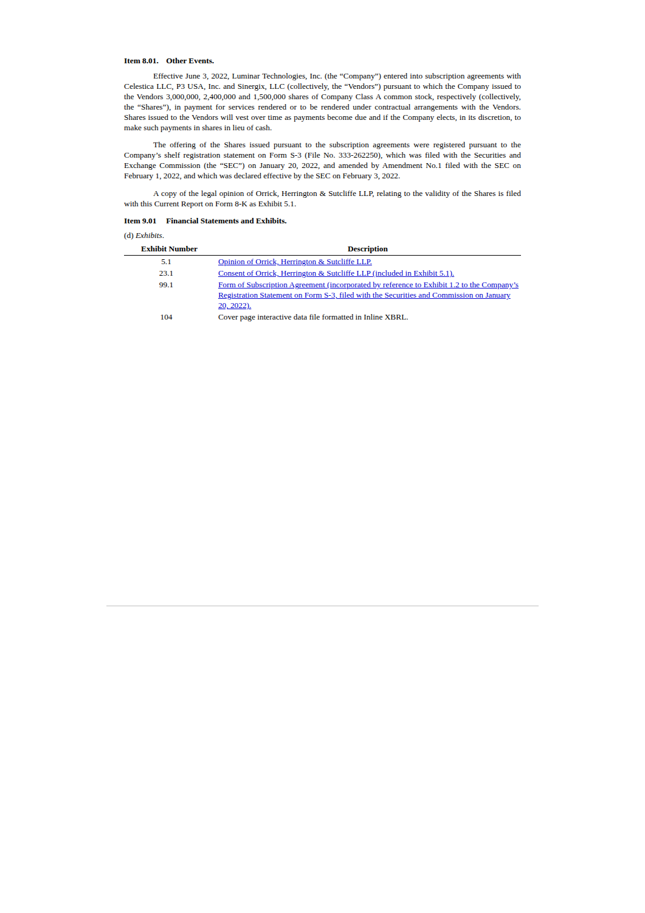Item 8.01. Other Events.
Effective June 3, 2022, Luminar Technologies, Inc. (the “Company”) entered into subscription agreements with Celestica LLC, P3 USA, Inc. and Sinergix, LLC (collectively, the “Vendors”) pursuant to which the Company issued to the Vendors 3,000,000, 2,400,000 and 1,500,000 shares of Company Class A common stock, respectively (collectively, the “Shares”), in payment for services rendered or to be rendered under contractual arrangements with the Vendors. Shares issued to the Vendors will vest over time as payments become due and if the Company elects, in its discretion, to make such payments in shares in lieu of cash.
The offering of the Shares issued pursuant to the subscription agreements were registered pursuant to the Company’s shelf registration statement on Form S-3 (File No. 333-262250), which was filed with the Securities and Exchange Commission (the “SEC”) on January 20, 2022, and amended by Amendment No.1 filed with the SEC on February 1, 2022, and which was declared effective by the SEC on February 3, 2022.
A copy of the legal opinion of Orrick, Herrington & Sutcliffe LLP, relating to the validity of the Shares is filed with this Current Report on Form 8-K as Exhibit 5.1.
Item 9.01 Financial Statements and Exhibits.
(d) Exhibits.
| Exhibit Number | Description |
| --- | --- |
| 5.1 | Opinion of Orrick, Herrington & Sutcliffe LLP. |
| 23.1 | Consent of Orrick, Herrington & Sutcliffe LLP (included in Exhibit 5.1). |
| 99.1 | Form of Subscription Agreement (incorporated by reference to Exhibit 1.2 to the Company’s Registration Statement on Form S-3, filed with the Securities and Commission on January 20, 2022). |
| 104 | Cover page interactive data file formatted in Inline XBRL. |